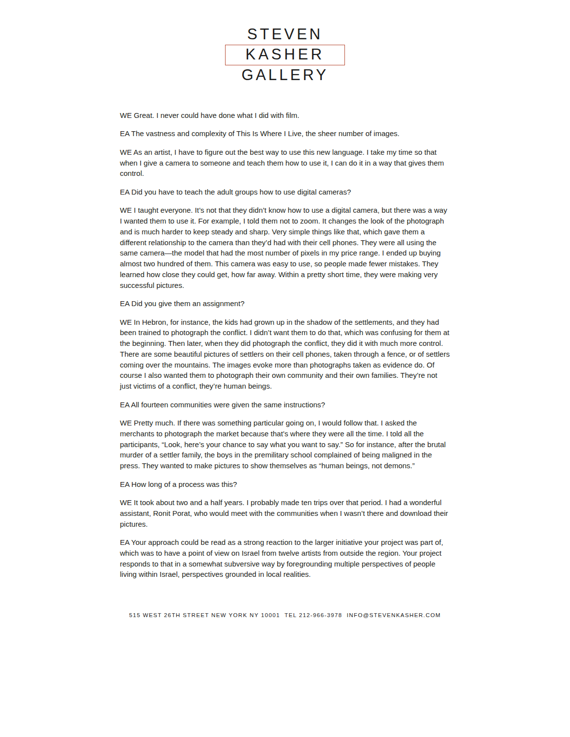Steven
Kasher
Gallery
WE Great. I never could have done what I did with film.
EA The vastness and complexity of This Is Where I Live, the sheer number of images.
WE As an artist, I have to figure out the best way to use this new language. I take my time so that when I give a camera to someone and teach them how to use it, I can do it in a way that gives them control.
EA Did you have to teach the adult groups how to use digital cameras?
WE I taught everyone. It’s not that they didn’t know how to use a digital camera, but there was a way I wanted them to use it. For example, I told them not to zoom. It changes the look of the photograph and is much harder to keep steady and sharp. Very simple things like that, which gave them a different relationship to the camera than they’d had with their cell phones. They were all using the same camera—the model that had the most number of pixels in my price range. I ended up buying almost two hundred of them. This camera was easy to use, so people made fewer mistakes. They learned how close they could get, how far away. Within a pretty short time, they were making very successful pictures.
EA Did you give them an assignment?
WE In Hebron, for instance, the kids had grown up in the shadow of the settlements, and they had been trained to photograph the conflict. I didn’t want them to do that, which was confusing for them at the beginning. Then later, when they did photograph the conflict, they did it with much more control. There are some beautiful pictures of settlers on their cell phones, taken through a fence, or of settlers coming over the mountains. The images evoke more than photographs taken as evidence do. Of course I also wanted them to photograph their own community and their own families. They’re not just victims of a conflict, they’re human beings.
EA All fourteen communities were given the same instructions?
WE Pretty much. If there was something particular going on, I would follow that. I asked the merchants to photograph the market because that’s where they were all the time. I told all the participants, “Look, here’s your chance to say what you want to say.” So for instance, after the brutal murder of a settler family, the boys in the premilitary school complained of being maligned in the press. They wanted to make pictures to show themselves as “human beings, not demons.”
EA How long of a process was this?
WE It took about two and a half years. I probably made ten trips over that period. I had a wonderful assistant, Ronit Porat, who would meet with the communities when I wasn’t there and download their pictures.
EA Your approach could be read as a strong reaction to the larger initiative your project was part of, which was to have a point of view on Israel from twelve artists from outside the region. Your project responds to that in a somewhat subversive way by foregrounding multiple perspectives of people living within Israel, perspectives grounded in local realities.
515 West 26th Street New York NY 10001 Tel 212-966-3978 info@stevenkasher.com